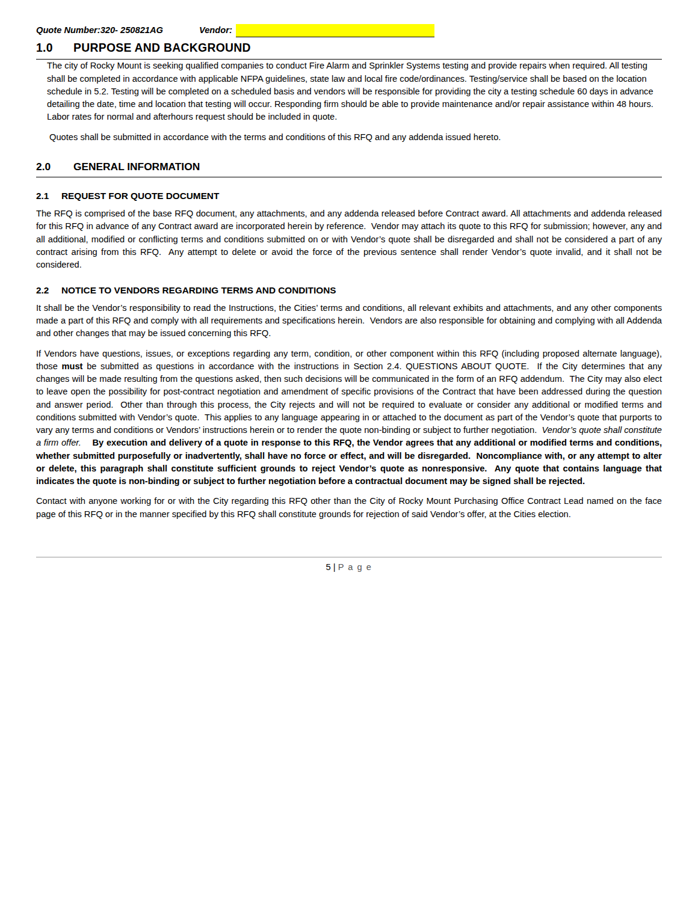Quote Number:320- 250821AG Vendor:
1.0 PURPOSE AND BACKGROUND
The city of Rocky Mount is seeking qualified companies to conduct Fire Alarm and Sprinkler Systems testing and provide repairs when required. All testing shall be completed in accordance with applicable NFPA guidelines, state law and local fire code/ordinances. Testing/service shall be based on the location schedule in 5.2. Testing will be completed on a scheduled basis and vendors will be responsible for providing the city a testing schedule 60 days in advance detailing the date, time and location that testing will occur. Responding firm should be able to provide maintenance and/or repair assistance within 48 hours. Labor rates for normal and afterhours request should be included in quote.
Quotes shall be submitted in accordance with the terms and conditions of this RFQ and any addenda issued hereto.
2.0 GENERAL INFORMATION
2.1 REQUEST FOR QUOTE DOCUMENT
The RFQ is comprised of the base RFQ document, any attachments, and any addenda released before Contract award. All attachments and addenda released for this RFQ in advance of any Contract award are incorporated herein by reference. Vendor may attach its quote to this RFQ for submission; however, any and all additional, modified or conflicting terms and conditions submitted on or with Vendor’s quote shall be disregarded and shall not be considered a part of any contract arising from this RFQ. Any attempt to delete or avoid the force of the previous sentence shall render Vendor’s quote invalid, and it shall not be considered.
2.2 NOTICE TO VENDORS REGARDING TERMS AND CONDITIONS
It shall be the Vendor’s responsibility to read the Instructions, the Cities’ terms and conditions, all relevant exhibits and attachments, and any other components made a part of this RFQ and comply with all requirements and specifications herein. Vendors are also responsible for obtaining and complying with all Addenda and other changes that may be issued concerning this RFQ.
If Vendors have questions, issues, or exceptions regarding any term, condition, or other component within this RFQ (including proposed alternate language), those must be submitted as questions in accordance with the instructions in Section 2.4. QUESTIONS ABOUT QUOTE. If the City determines that any changes will be made resulting from the questions asked, then such decisions will be communicated in the form of an RFQ addendum. The City may also elect to leave open the possibility for post-contract negotiation and amendment of specific provisions of the Contract that have been addressed during the question and answer period. Other than through this process, the City rejects and will not be required to evaluate or consider any additional or modified terms and conditions submitted with Vendor’s quote. This applies to any language appearing in or attached to the document as part of the Vendor’s quote that purports to vary any terms and conditions or Vendors’ instructions herein or to render the quote non-binding or subject to further negotiation. Vendor’s quote shall constitute a firm offer. By execution and delivery of a quote in response to this RFQ, the Vendor agrees that any additional or modified terms and conditions, whether submitted purposefully or inadvertently, shall have no force or effect, and will be disregarded. Noncompliance with, or any attempt to alter or delete, this paragraph shall constitute sufficient grounds to reject Vendor’s quote as nonresponsive. Any quote that contains language that indicates the quote is non-binding or subject to further negotiation before a contractual document may be signed shall be rejected.
Contact with anyone working for or with the City regarding this RFQ other than the City of Rocky Mount Purchasing Office Contract Lead named on the face page of this RFQ or in the manner specified by this RFQ shall constitute grounds for rejection of said Vendor’s offer, at the Cities election.
5 | P a g e